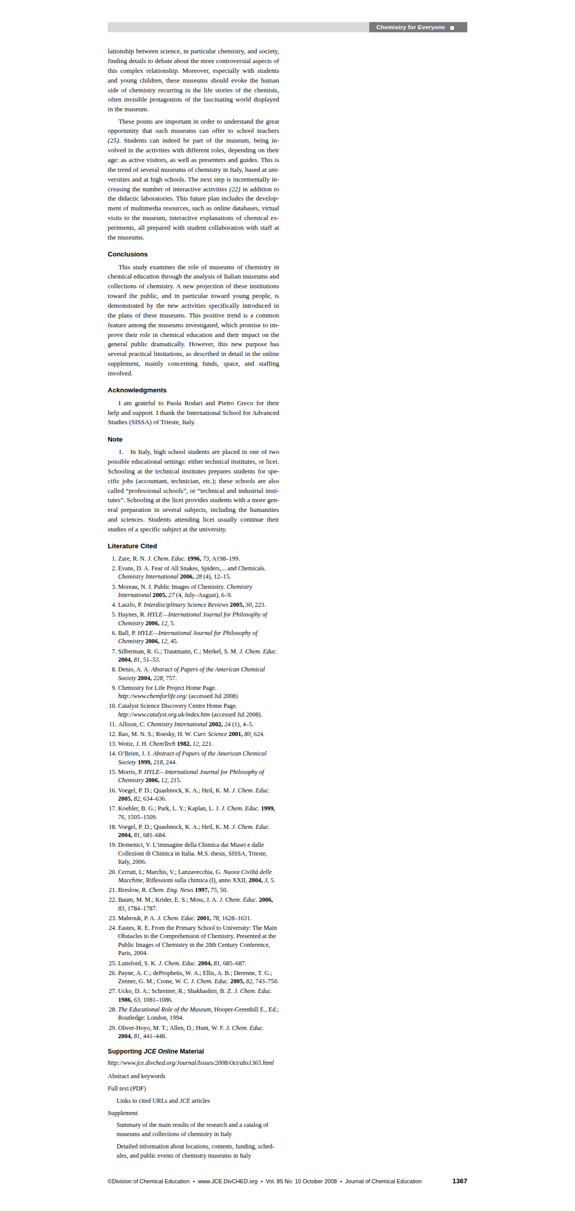Chemistry for Everyone
lationship between science, in particular chemistry, and society, finding details to debate about the more controversial aspects of this complex relationship. Moreover, especially with students and young children, these museums should evoke the human side of chemistry recurring in the life stories of the chemists, often invisible protagonists of the fascinating world displayed in the museum.
These points are important in order to understand the great opportunity that such museums can offer to school teachers (25). Students can indeed be part of the museum, being involved in the activities with different roles, depending on their age: as active visitors, as well as presenters and guides. This is the trend of several museums of chemistry in Italy, based at universities and at high schools. The next step is incrementally increasing the number of interactive activities (22) in addition to the didactic laboratories. This future plan includes the development of multimedia resources, such as online databases, virtual visits to the museum, interactive explanations of chemical experiments, all prepared with student collaboration with staff at the museums.
Conclusions
This study examines the role of museums of chemistry in chemical education through the analysis of Italian museums and collections of chemistry. A new projection of these institutions toward the public, and in particular toward young people, is demonstrated by the new activities specifically introduced in the plans of these museums. This positive trend is a common feature among the museums investigated, which promise to improve their role in chemical education and their impact on the general public dramatically. However, this new purpose has several practical limitations, as described in detail in the online supplement, mainly concerning funds, space, and staffing involved.
Acknowledgments
I am grateful to Paola Rodari and Pietro Greco for their help and support. I thank the International School for Advanced Studies (SISSA) of Trieste, Italy.
Note
1. In Italy, high school students are placed in one of two possible educational settings: either technical institutes, or licei. Schooling at the technical institutes prepares students for specific jobs (accountant, technician, etc.); these schools are also called “professional schools”, or “technical and industrial institutes”. Schooling at the licei provides students with a more general preparation in several subjects, including the humanities and sciences. Students attending licei usually continue their studies of a specific subject at the university.
Literature Cited
Zare, R. N. J. Chem. Educ. 1996, 73, A198–199.
Evans, D. A. Fear of All Snakes, Spiders,... and Chemicals. Chemistry International 2006, 28 (4), 12–15.
Moreau, N. J. Public Images of Chemistry. Chemistry International 2005, 27 (4, July–August), 6–9.
Laszlo, P. Interdisciplinary Science Reviews 2005, 30, 223.
Haynes, R. HYLE—International Journal for Philosophy of Chemistry 2006, 12, 5.
Ball, P. HYLE—International Journal for Philosophy of Chemistry 2006, 12, 45.
Silberman, R. G.; Trautmann, C.; Merkel, S. M. J. Chem. Educ. 2004, 81, 51–53.
Denio, A. A. Abstract of Papers of the American Chemical Society 2004, 228, 757.
Chemistry for Life Project Home Page. http://www.chemforlife.org/ (accessed Jul 2008)
Catalyst Science Discovery Centre Home Page. http://www.catalyst.org.uk/index.htm (accessed Jul 2008).
Allison, C. Chemistry International 2002, 24 (1), 4–5.
Rao, M. N. S.; Roesky, H. W. Curr. Science 2001, 80, 624.
Wotiz, J. H. ChemTech 1982, 12, 221.
O’Brien, J. J. Abstract of Papers of the American Chemical Society 1999, 218, 244.
Morris, P. HYLE—International Journal for Philosophy of Chemistry 2006, 12, 215.
Voegel, P. D.; Quashnock, K. A.; Heil, K. M. J. Chem. Educ. 2005, 82, 634–636.
Koehler, B. G.; Park, L. Y.; Kaplan, L. J. J. Chem. Educ. 1999, 76, 1505–1509.
Voegel, P. D.; Quashnock, K. A.; Heil, K. M. J. Chem. Educ. 2004, 81, 681–684.
Domenici, V. L’immagine della Chimica dai Musei e dalle Collezioni di Chimica in Italia. M.S. thesis, SISSA, Trieste, Italy, 2006.
Cerruti, L; Marchis, V.; Lanzavecchia, G. Nuova Civiltà delle Macchine, Riflessioni sulla chimica (I), anno XXII, 2004, 3, 5.
Breslow, R. Chem. Eng. News 1997, 75, 50.
Baum, M. M.; Krider, E. S.; Moss, J. A. J. Chem. Educ. 2006, 83, 1784–1787.
Mabrouk, P. A. J. Chem. Educ. 2001, 78, 1628–1631.
Eastes, R. E. From the Primary School to University: The Main Obstacles to the Comprehension of Chemistry. Presented at the Public Images of Chemistry in the 20th Century Conference, Paris, 2004.
Lunsford, S. K. J. Chem. Educ. 2004, 81, 685–687.
Payne, A. C.; deProphetis, W. A.; Ellis, A. B.; Derenne, T. G.; Zenner, G. M.; Crone, W. C. J. Chem. Educ. 2005, 82, 743–750.
Ucko, D. A.; Schreiner, R.; Shakhashiri, B. Z. J. Chem. Educ. 1986, 63, 1081–1086.
The Educational Role of the Museum, Hooper-Greenhill E., Ed.; Routledge: London, 1994.
Oliver-Hoyo, M. T.; Allen, D.; Hunt, W. F. J. Chem. Educ. 2004, 81, 441–448.
Supporting JCE Online Material
http://www.jce.divched.org/Journal/Issues/2008/Oct/abs1365.html
Abstract and keywords
Full text (PDF)
Links to cited URLs and JCE articles
Supplement
Summary of the main results of the research and a catalog of museums and collections of chemistry in Italy
Detailed information about locations, contents, funding, schedules, and public events of chemistry museums in Italy
©Division of Chemical Education • www.JCE.DivCHED.org • Vol. 85 No. 10 October 2008 • Journal of Chemical Education
1367